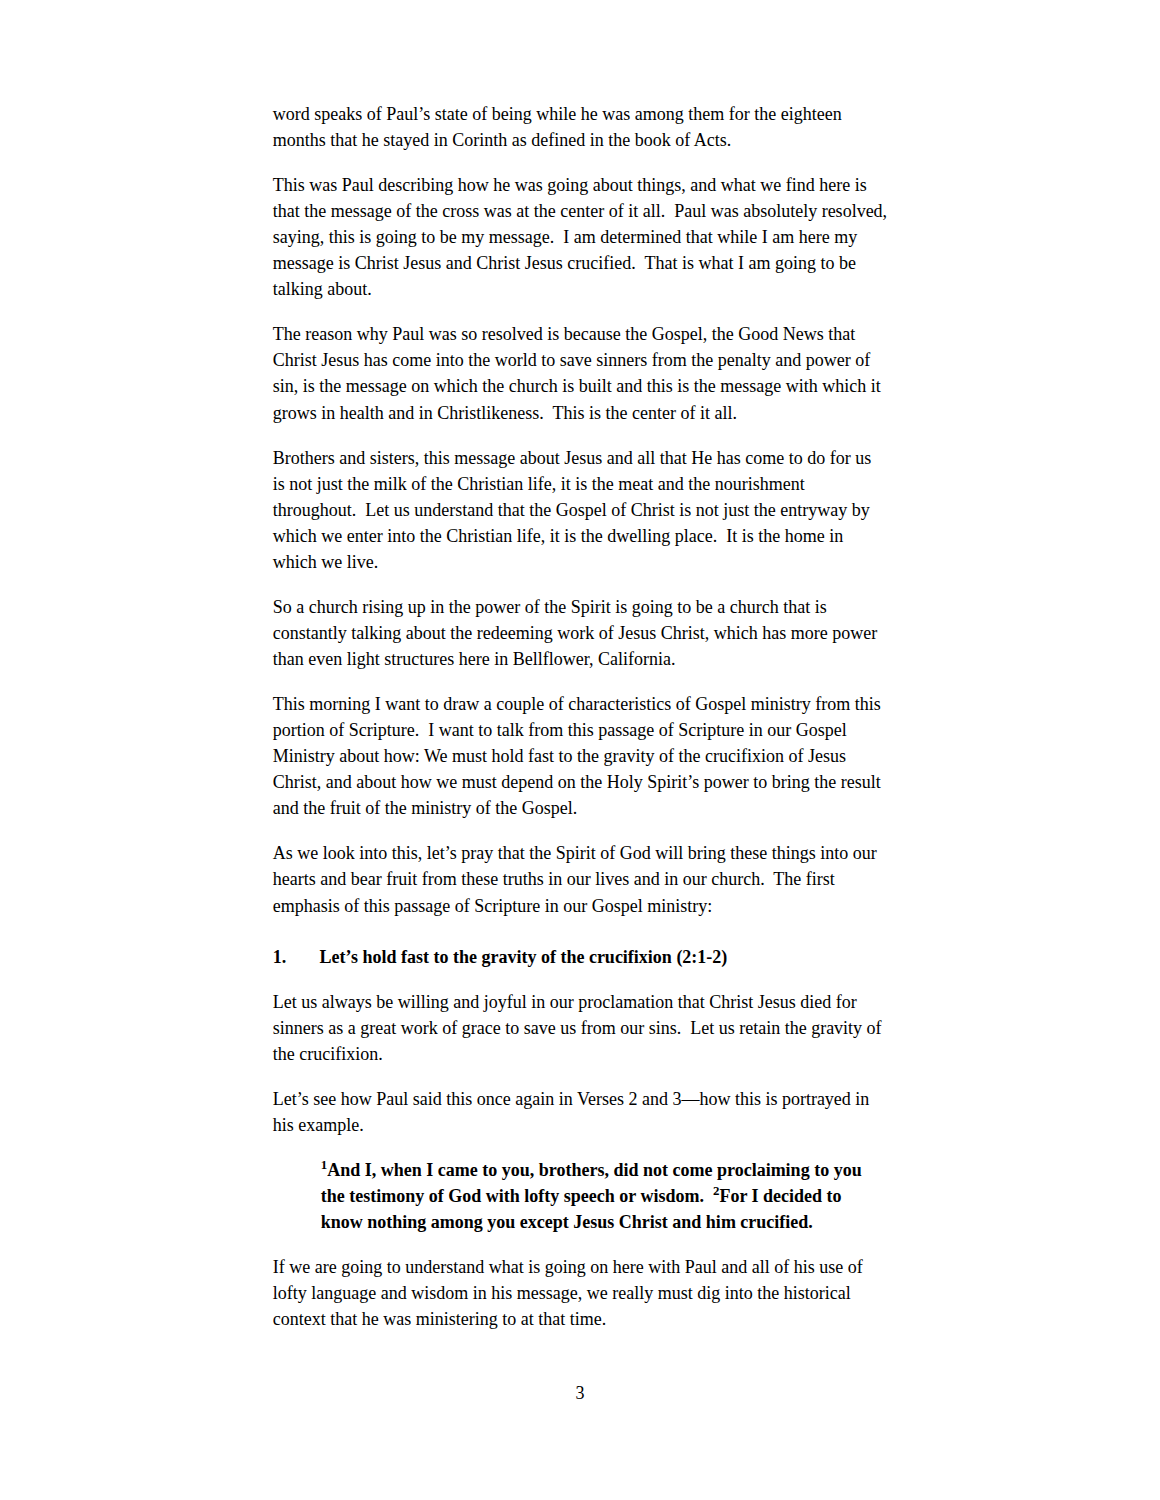word speaks of Paul’s state of being while he was among them for the eighteen months that he stayed in Corinth as defined in the book of Acts.
This was Paul describing how he was going about things, and what we find here is that the message of the cross was at the center of it all. Paul was absolutely resolved, saying, this is going to be my message. I am determined that while I am here my message is Christ Jesus and Christ Jesus crucified. That is what I am going to be talking about.
The reason why Paul was so resolved is because the Gospel, the Good News that Christ Jesus has come into the world to save sinners from the penalty and power of sin, is the message on which the church is built and this is the message with which it grows in health and in Christlikeness. This is the center of it all.
Brothers and sisters, this message about Jesus and all that He has come to do for us is not just the milk of the Christian life, it is the meat and the nourishment throughout. Let us understand that the Gospel of Christ is not just the entryway by which we enter into the Christian life, it is the dwelling place. It is the home in which we live.
So a church rising up in the power of the Spirit is going to be a church that is constantly talking about the redeeming work of Jesus Christ, which has more power than even light structures here in Bellflower, California.
This morning I want to draw a couple of characteristics of Gospel ministry from this portion of Scripture. I want to talk from this passage of Scripture in our Gospel Ministry about how: We must hold fast to the gravity of the crucifixion of Jesus Christ, and about how we must depend on the Holy Spirit’s power to bring the result and the fruit of the ministry of the Gospel.
As we look into this, let’s pray that the Spirit of God will bring these things into our hearts and bear fruit from these truths in our lives and in our church. The first emphasis of this passage of Scripture in our Gospel ministry:
1. Let’s hold fast to the gravity of the crucifixion (2:1-2)
Let us always be willing and joyful in our proclamation that Christ Jesus died for sinners as a great work of grace to save us from our sins. Let us retain the gravity of the crucifixion.
Let’s see how Paul said this once again in Verses 2 and 3—how this is portrayed in his example.
1And I, when I came to you, brothers, did not come proclaiming to you the testimony of God with lofty speech or wisdom. 2For I decided to know nothing among you except Jesus Christ and him crucified.
If we are going to understand what is going on here with Paul and all of his use of lofty language and wisdom in his message, we really must dig into the historical context that he was ministering to at that time.
3